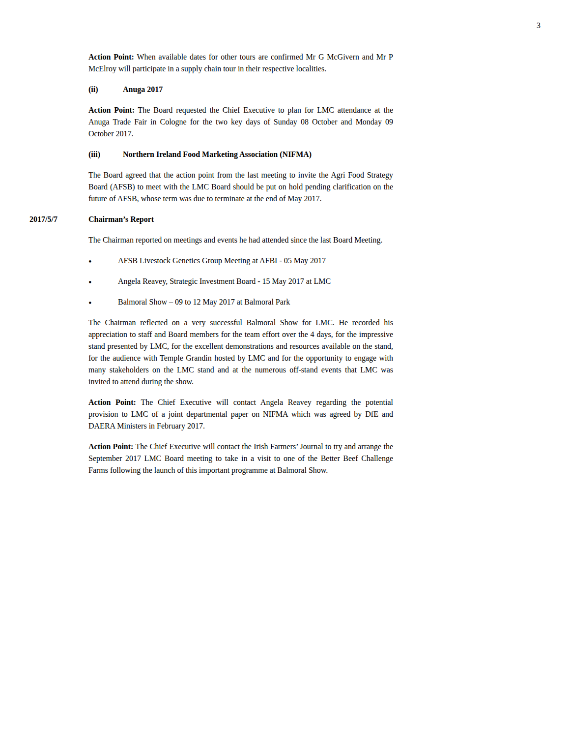3
Action Point: When available dates for other tours are confirmed Mr G McGivern and Mr P McElroy will participate in a supply chain tour in their respective localities.
(ii) Anuga 2017
Action Point: The Board requested the Chief Executive to plan for LMC attendance at the Anuga Trade Fair in Cologne for the two key days of Sunday 08 October and Monday 09 October 2017.
(iii) Northern Ireland Food Marketing Association (NIFMA)
The Board agreed that the action point from the last meeting to invite the Agri Food Strategy Board (AFSB) to meet with the LMC Board should be put on hold pending clarification on the future of AFSB, whose term was due to terminate at the end of May 2017.
2017/5/7
Chairman’s Report
The Chairman reported on meetings and events he had attended since the last Board Meeting.
AFSB Livestock Genetics Group Meeting at AFBI - 05 May 2017
Angela Reavey, Strategic Investment Board - 15 May 2017 at LMC
Balmoral Show – 09 to 12 May 2017 at Balmoral Park
The Chairman reflected on a very successful Balmoral Show for LMC. He recorded his appreciation to staff and Board members for the team effort over the 4 days, for the impressive stand presented by LMC, for the excellent demonstrations and resources available on the stand, for the audience with Temple Grandin hosted by LMC and for the opportunity to engage with many stakeholders on the LMC stand and at the numerous off-stand events that LMC was invited to attend during the show.
Action Point: The Chief Executive will contact Angela Reavey regarding the potential provision to LMC of a joint departmental paper on NIFMA which was agreed by DfE and DAERA Ministers in February 2017.
Action Point: The Chief Executive will contact the Irish Farmers’ Journal to try and arrange the September 2017 LMC Board meeting to take in a visit to one of the Better Beef Challenge Farms following the launch of this important programme at Balmoral Show.